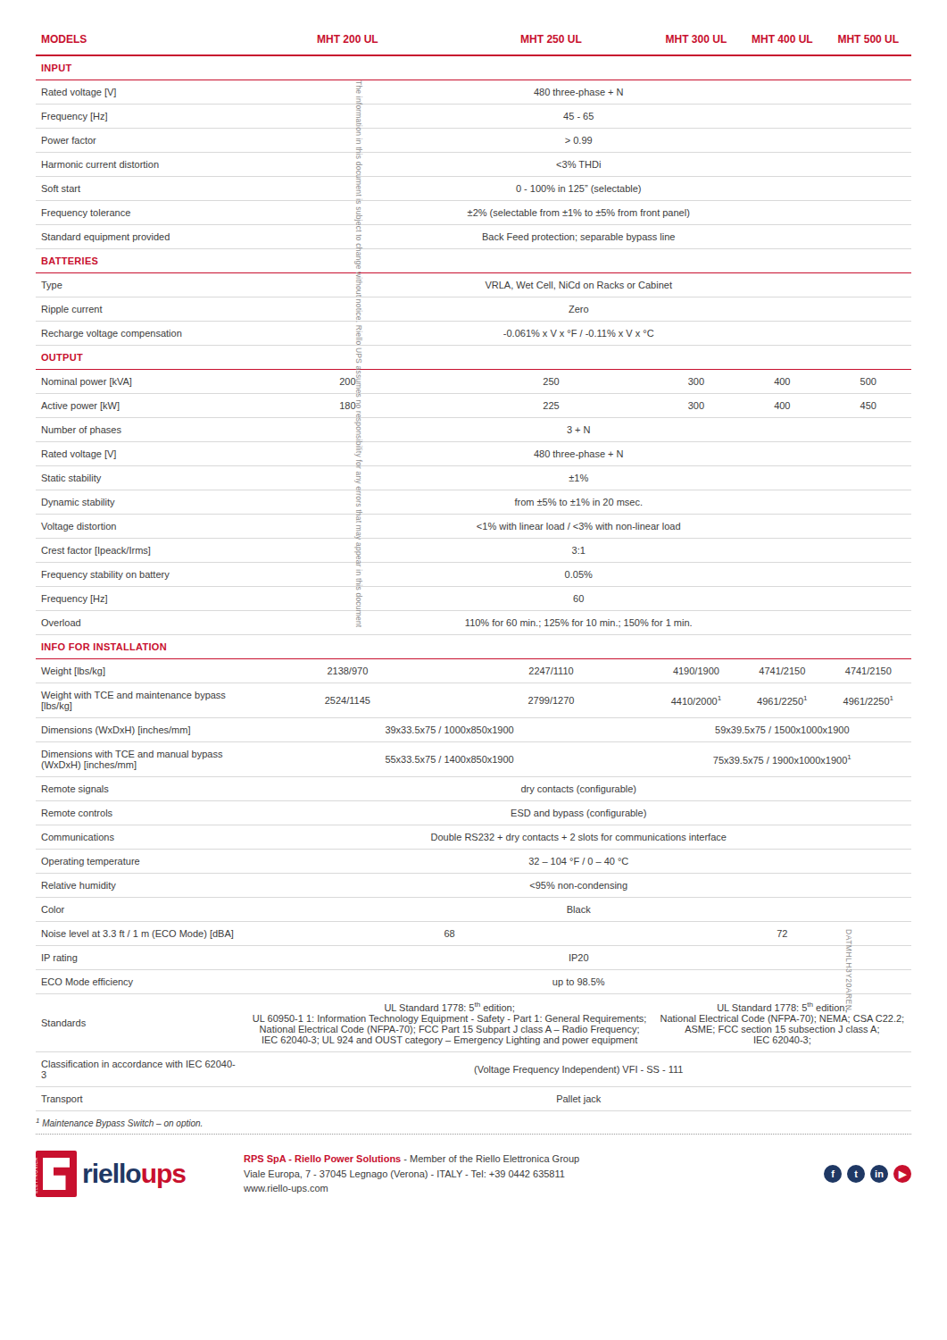The information in this document is subject to change without notice. Riello UPS assumes no responsibility for any errors that may appear in this document
DATMHLH3Y20AREN
| MODELS | MHT 200 UL | MHT 250 UL | MHT 300 UL | MHT 400 UL | MHT 500 UL |
| --- | --- | --- | --- | --- | --- |
| INPUT |
| Rated voltage [V] | 480 three-phase + N |
| Frequency [Hz] | 45 - 65 |
| Power factor | > 0.99 |
| Harmonic current distortion | <3% THDi |
| Soft start | 0 - 100% in 125” (selectable) |
| Frequency tolerance | ±2% (selectable from ±1% to ±5% from front panel) |
| Standard equipment provided | Back Feed protection; separable bypass line |
| BATTERIES |
| Type | VRLA, Wet Cell, NiCd on Racks or Cabinet |
| Ripple current | Zero |
| Recharge voltage compensation | -0.061% x V x °F / -0.11% x V x °C |
| OUTPUT |
| Nominal power [kVA] | 200 | 250 | 300 | 400 | 500 |
| Active power [kW] | 180 | 225 | 300 | 400 | 450 |
| Number of phases | 3 + N |
| Rated voltage [V] | 480 three-phase + N |
| Static stability | ±1% |
| Dynamic stability | from ±5% to ±1% in 20 msec. |
| Voltage distortion | <1% with linear load / <3% with non-linear load |
| Crest factor [Ipeack/Irms] | 3:1 |
| Frequency stability on battery | 0.05% |
| Frequency [Hz] | 60 |
| Overload | 110% for 60 min.; 125% for 10 min.; 150% for 1 min. |
| INFO FOR INSTALLATION |
| Weight [lbs/kg] | 2138/970 | 2247/1110 | 4190/1900 | 4741/2150 | 4741/2150 |
| Weight with TCE and maintenance bypass [lbs/kg] | 2524/1145 | 2799/1270 | 4410/2000 1 | 4961/2250 1 | 4961/2250 1 |
| Dimensions (WxDxH) [inches/mm] | 39x33.5x75 / 1000x850x1900 | 59x39.5x75 / 1500x1000x1900 |
| Dimensions with TCE and manual bypass (WxDxH) [inches/mm] | 55x33.5x75 / 1400x850x1900 | 75x39.5x75 / 1900x1000x1900 1 |
| Remote signals | dry contacts (configurable) |
| Remote controls | ESD and bypass (configurable) |
| Communications | Double RS232 + dry contacts + 2 slots for communications interface |
| Operating temperature | 32 – 104 °F / 0 – 40 °C |
| Relative humidity | <95% non-condensing |
| Color | Black |
| Noise level at 3.3 ft / 1 m (ECO Mode) [dBA] | 68 | 72 |
| IP rating | IP20 |
| ECO Mode efficiency | up to 98.5% |
| Standards | UL Standard 1778: 5 th edition; UL 60950-1 1: Information Technology Equipment - Safety - Part 1: General Requirements; National Electrical Code (NFPA-70); FCC Part 15 Subpart J class A – Radio Frequency; IEC 62040-3; UL 924 and OUST category – Emergency Lighting and power equipment | UL Standard 1778: 5 th edition; National Electrical Code (NFPA-70); NEMA; CSA C22.2; ASME; FCC section 15 subsection J class A; IEC 62040-3; |
| Classification in accordance with IEC 62040-3 | (Voltage Frequency Independent) VFI - SS - 111 |
| Transport | Pallet jack |
1 Maintenance Bypass Switch – on option.
RIELLO ELETTRONICA
riello ups
RPS SpA - Riello Power Solutions - Member of the Riello Elettronica Group
Viale Europa, 7 - 37045 Legnago (Verona) - ITALY - Tel: +39 0442 635811
www.riello-ups.com
ftin▶